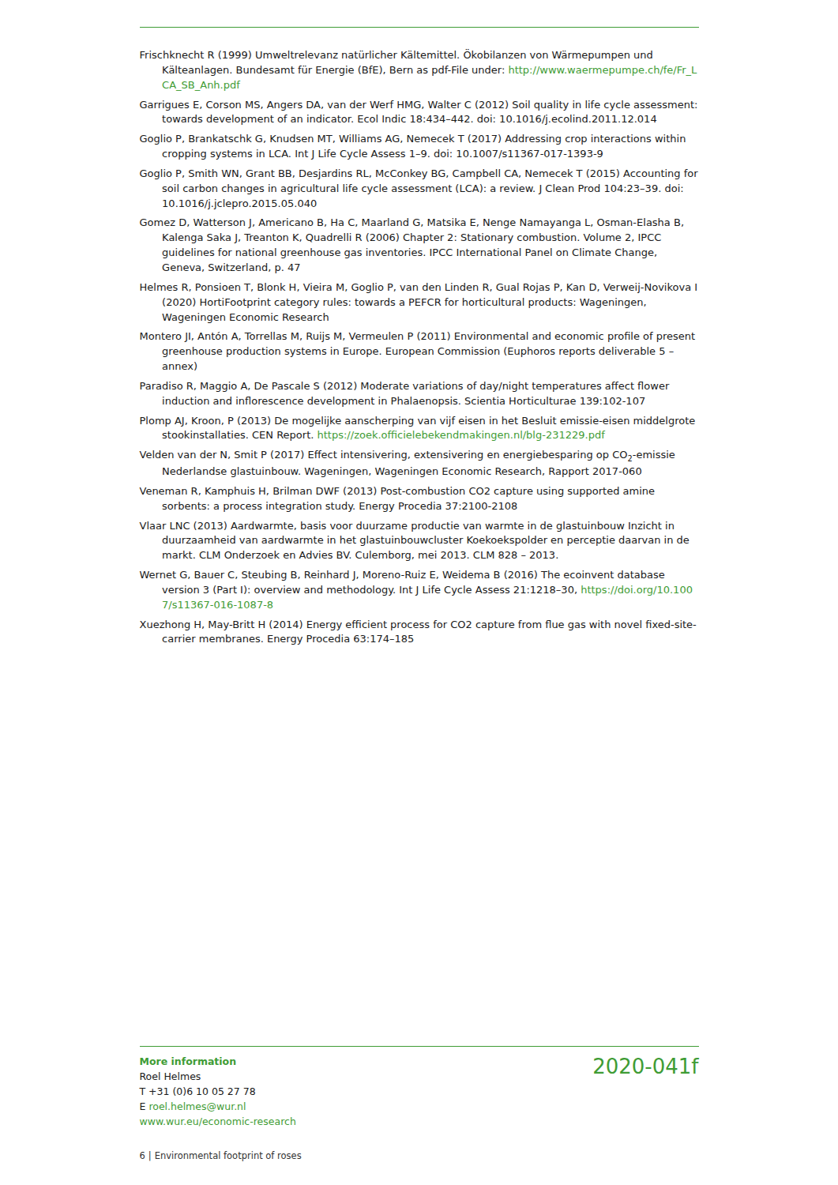Frischknecht R (1999) Umweltrelevanz natürlicher Kältemittel. Ökobilanzen von Wärmepumpen und Kälteanlagen. Bundesamt für Energie (BfE), Bern as pdf-File under: http://www.waermepumpe.ch/fe/Fr_LCA_SB_Anh.pdf
Garrigues E, Corson MS, Angers DA, van der Werf HMG, Walter C (2012) Soil quality in life cycle assessment: towards development of an indicator. Ecol Indic 18:434–442. doi: 10.1016/j.ecolind.2011.12.014
Goglio P, Brankatschk G, Knudsen MT, Williams AG, Nemecek T (2017) Addressing crop interactions within cropping systems in LCA. Int J Life Cycle Assess 1–9. doi: 10.1007/s11367-017-1393-9
Goglio P, Smith WN, Grant BB, Desjardins RL, McConkey BG, Campbell CA, Nemecek T (2015) Accounting for soil carbon changes in agricultural life cycle assessment (LCA): a review. J Clean Prod 104:23–39. doi: 10.1016/j.jclepro.2015.05.040
Gomez D, Watterson J, Americano B, Ha C, Maarland G, Matsika E, Nenge Namayanga L, Osman-Elasha B, Kalenga Saka J, Treanton K, Quadrelli R (2006) Chapter 2: Stationary combustion. Volume 2, IPCC guidelines for national greenhouse gas inventories. IPCC International Panel on Climate Change, Geneva, Switzerland, p. 47
Helmes R, Ponsioen T, Blonk H, Vieira M, Goglio P, van den Linden R, Gual Rojas P, Kan D, Verweij-Novikova I (2020) HortiFootprint category rules: towards a PEFCR for horticultural products: Wageningen, Wageningen Economic Research
Montero JI, Antón A, Torrellas M, Ruijs M, Vermeulen P (2011) Environmental and economic profile of present greenhouse production systems in Europe. European Commission (Euphoros reports deliverable 5 – annex)
Paradiso R, Maggio A, De Pascale S (2012) Moderate variations of day/night temperatures affect flower induction and inflorescence development in Phalaenopsis. Scientia Horticulturae 139:102-107
Plomp AJ, Kroon, P (2013) De mogelijke aanscherping van vijf eisen in het Besluit emissie-eisen middelgrote stookinstallaties. CEN Report. https://zoek.officielebekendmakingen.nl/blg-231229.pdf
Velden van der N, Smit P (2017) Effect intensivering, extensivering en energiebesparing op CO2-emissie Nederlandse glastuinbouw. Wageningen, Wageningen Economic Research, Rapport 2017-060
Veneman R, Kamphuis H, Brilman DWF (2013) Post-combustion CO2 capture using supported amine sorbents: a process integration study. Energy Procedia 37:2100-2108
Vlaar LNC (2013) Aardwarmte, basis voor duurzame productie van warmte in de glastuinbouw Inzicht in duurzaamheid van aardwarmte in het glastuinbouwcluster Koekoekspolder en perceptie daarvan in de markt. CLM Onderzoek en Advies BV. Culemborg, mei 2013. CLM 828 – 2013.
Wernet G, Bauer C, Steubing B, Reinhard J, Moreno-Ruiz E, Weidema B (2016) The ecoinvent database version 3 (Part I): overview and methodology. Int J Life Cycle Assess 21:1218–30, https://doi.org/10.1007/s11367-016-1087-8
Xuezhong H, May-Britt H (2014) Energy efficient process for CO2 capture from flue gas with novel fixed-site-carrier membranes. Energy Procedia 63:174–185
More information
Roel Helmes
T +31 (0)6 10 05 27 78
E roel.helmes@wur.nl
www.wur.eu/economic-research
2020-041f
6|Environmental footprint of roses